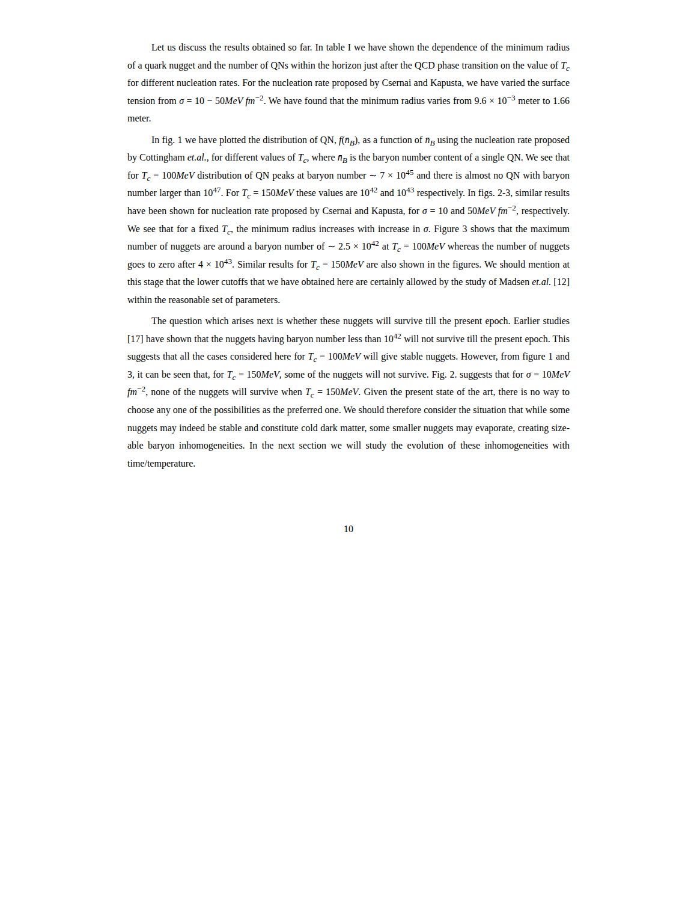Let us discuss the results obtained so far. In table I we have shown the dependence of the minimum radius of a quark nugget and the number of QNs within the horizon just after the QCD phase transition on the value of Tc for different nucleation rates. For the nucleation rate proposed by Csernai and Kapusta, we have varied the surface tension from σ = 10 − 50MeV fm−2. We have found that the minimum radius varies from 9.6 × 10−3 meter to 1.66 meter.
In fig. 1 we have plotted the distribution of QN, f(n̄B), as a function of n̄B using the nucleation rate proposed by Cottingham et.al., for different values of Tc, where n̄B is the baryon number content of a single QN. We see that for Tc = 100MeV distribution of QN peaks at baryon number ∼ 7 × 1045 and there is almost no QN with baryon number larger than 1047. For Tc = 150MeV these values are 1042 and 1043 respectively. In figs. 2-3, similar results have been shown for nucleation rate proposed by Csernai and Kapusta, for σ = 10 and 50MeV fm−2, respectively. We see that for a fixed Tc, the minimum radius increases with increase in σ. Figure 3 shows that the maximum number of nuggets are around a baryon number of ∼ 2.5 × 1042 at Tc = 100MeV whereas the number of nuggets goes to zero after 4 × 1043. Similar results for Tc = 150MeV are also shown in the figures. We should mention at this stage that the lower cutoffs that we have obtained here are certainly allowed by the study of Madsen et.al. [12] within the reasonable set of parameters.
The question which arises next is whether these nuggets will survive till the present epoch. Earlier studies [17] have shown that the nuggets having baryon number less than 1042 will not survive till the present epoch. This suggests that all the cases considered here for Tc = 100MeV will give stable nuggets. However, from figure 1 and 3, it can be seen that, for Tc = 150MeV, some of the nuggets will not survive. Fig. 2. suggests that for σ = 10MeV fm−2, none of the nuggets will survive when Tc = 150MeV. Given the present state of the art, there is no way to choose any one of the possibilities as the preferred one. We should therefore consider the situation that while some nuggets may indeed be stable and constitute cold dark matter, some smaller nuggets may evaporate, creating sizeable baryon inhomogeneities. In the next section we will study the evolution of these inhomogeneities with time/temperature.
10